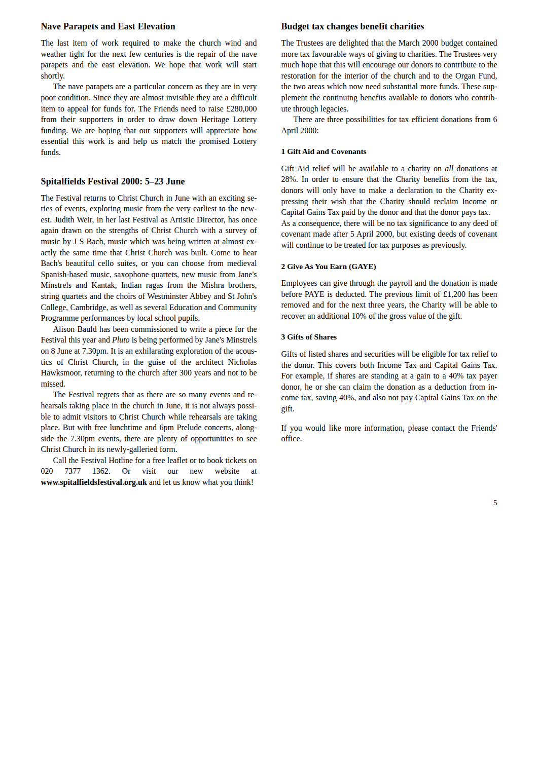Nave Parapets and East Elevation
The last item of work required to make the church wind and weather tight for the next few centuries is the repair of the nave parapets and the east elevation. We hope that work will start shortly.
The nave parapets are a particular concern as they are in very poor condition. Since they are almost invisible they are a difficult item to appeal for funds for. The Friends need to raise £280,000 from their supporters in order to draw down Heritage Lottery funding. We are hoping that our supporters will appreciate how essential this work is and help us match the promised Lottery funds.
Spitalfields Festival 2000: 5–23 June
The Festival returns to Christ Church in June with an exciting series of events, exploring music from the very earliest to the newest. Judith Weir, in her last Festival as Artistic Director, has once again drawn on the strengths of Christ Church with a survey of music by J S Bach, music which was being written at almost exactly the same time that Christ Church was built. Come to hear Bach's beautiful cello suites, or you can choose from medieval Spanish-based music, saxophone quartets, new music from Jane's Minstrels and Kantak, Indian ragas from the Mishra brothers, string quartets and the choirs of Westminster Abbey and St John's College, Cambridge, as well as several Education and Community Programme performances by local school pupils.
Alison Bauld has been commissioned to write a piece for the Festival this year and Pluto is being performed by Jane's Minstrels on 8 June at 7.30pm. It is an exhilarating exploration of the acoustics of Christ Church, in the guise of the architect Nicholas Hawksmoor, returning to the church after 300 years and not to be missed.
The Festival regrets that as there are so many events and rehearsals taking place in the church in June, it is not always possible to admit visitors to Christ Church while rehearsals are taking place. But with free lunchtime and 6pm Prelude concerts, alongside the 7.30pm events, there are plenty of opportunities to see Christ Church in its newly-galleried form.
Call the Festival Hotline for a free leaflet or to book tickets on 020 7377 1362. Or visit our new website at www.spitalfieldsfestival.org.uk and let us know what you think!
Budget tax changes benefit charities
The Trustees are delighted that the March 2000 budget contained more tax favourable ways of giving to charities. The Trustees very much hope that this will encourage our donors to contribute to the restoration for the interior of the church and to the Organ Fund, the two areas which now need substantial more funds. These supplement the continuing benefits available to donors who contribute through legacies.
There are three possibilities for tax efficient donations from 6 April 2000:
1 Gift Aid and Covenants
Gift Aid relief will be available to a charity on all donations at 28%. In order to ensure that the Charity benefits from the tax, donors will only have to make a declaration to the Charity expressing their wish that the Charity should reclaim Income or Capital Gains Tax paid by the donor and that the donor pays tax.
As a consequence, there will be no tax significance to any deed of covenant made after 5 April 2000, but existing deeds of covenant will continue to be treated for tax purposes as previously.
2 Give As You Earn (GAYE)
Employees can give through the payroll and the donation is made before PAYE is deducted. The previous limit of £1,200 has been removed and for the next three years, the Charity will be able to recover an additional 10% of the gross value of the gift.
3 Gifts of Shares
Gifts of listed shares and securities will be eligible for tax relief to the donor. This covers both Income Tax and Capital Gains Tax. For example, if shares are standing at a gain to a 40% tax payer donor, he or she can claim the donation as a deduction from income tax, saving 40%, and also not pay Capital Gains Tax on the gift.
If you would like more information, please contact the Friends' office.
5